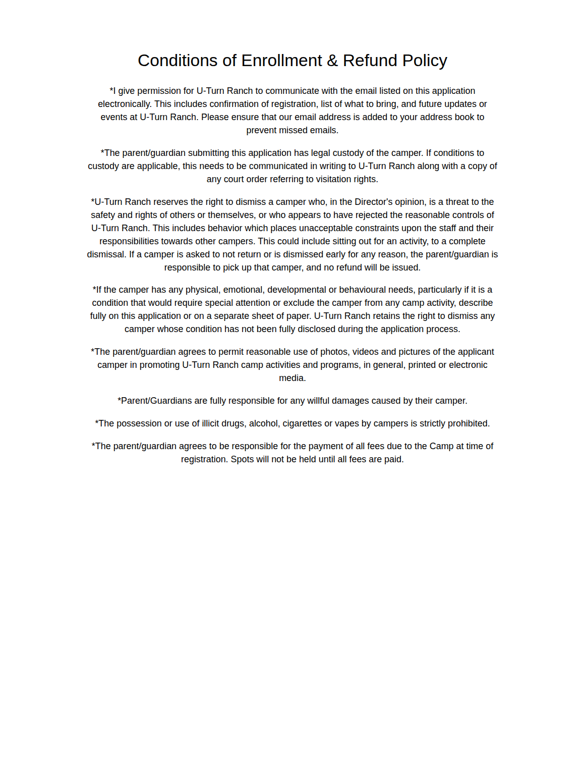Conditions of Enrollment & Refund Policy
*I give permission for U-Turn Ranch to communicate with the email listed on this application electronically. This includes confirmation of registration, list of what to bring, and future updates or events at U-Turn Ranch. Please ensure that our email address is added to your address book to prevent missed emails.
*The parent/guardian submitting this application has legal custody of the camper. If conditions to custody are applicable, this needs to be communicated in writing to U-Turn Ranch along with a copy of any court order referring to visitation rights.
*U-Turn Ranch reserves the right to dismiss a camper who, in the Director's opinion, is a threat to the safety and rights of others or themselves, or who appears to have rejected the reasonable controls of U-Turn Ranch. This includes behavior which places unacceptable constraints upon the staff and their responsibilities towards other campers. This could include sitting out for an activity, to a complete dismissal. If a camper is asked to not return or is dismissed early for any reason, the parent/guardian is responsible to pick up that camper, and no refund will be issued.
*If the camper has any physical, emotional, developmental or behavioural needs, particularly if it is a condition that would require special attention or exclude the camper from any camp activity, describe fully on this application or on a separate sheet of paper. U-Turn Ranch retains the right to dismiss any camper whose condition has not been fully disclosed during the application process.
*The parent/guardian agrees to permit reasonable use of photos, videos and pictures of the applicant camper in promoting U-Turn Ranch camp activities and programs, in general, printed or electronic media.
*Parent/Guardians are fully responsible for any willful damages caused by their camper.
*The possession or use of illicit drugs, alcohol, cigarettes or vapes by campers is strictly prohibited.
*The parent/guardian agrees to be responsible for the payment of all fees due to the Camp at time of registration. Spots will not be held until all fees are paid.